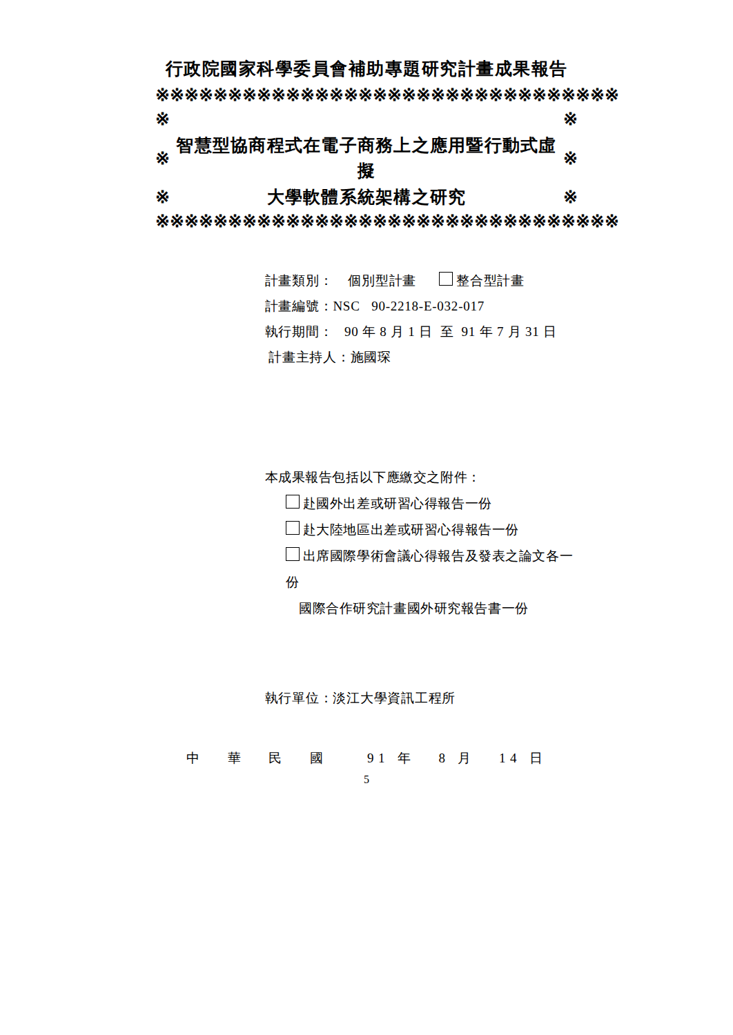行政院國家科學委員會補助專題研究計畫成果報告
※※※※※※※※※※※※※※※※※※※※※※※※※※※※※※※※
※ ※
※ 智慧型協商程式在電子商務上之應用暨行動式虛擬 ※
※ 大學軟體系統架構之研究 ※
※※※※※※※※※※※※※※※※※※※※※※※※※※※※※※※※
計畫類別： 個別型計畫 整合型計畫
計畫編號：NSC 90-2218-E-032-017
執行期間： 90 年 8 月 1 日 至 91 年 7 月 31 日
計畫主持人：施國琛
本成果報告包括以下應繳交之附件：
赴國外出差或研習心得報告一份
赴大陸地區出差或研習心得報告一份
出席國際學術會議心得報告及發表之論文各一份
國際合作研究計畫國外研究報告書一份
執行單位：淡江大學資訊工程所
中 華 民 國 91 年 8 月 14 日
5